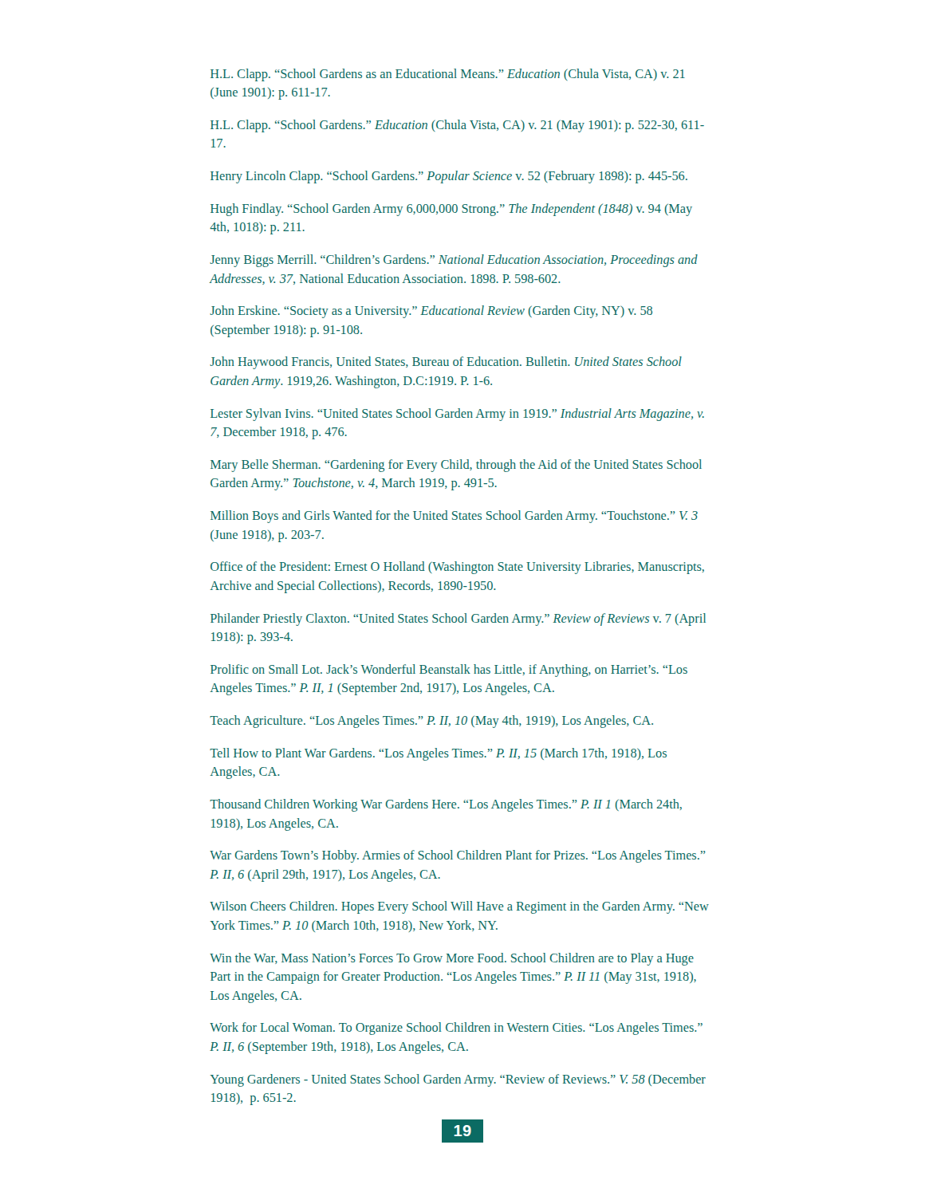H.L. Clapp. “School Gardens as an Educational Means.” Education (Chula Vista, CA) v. 21 (June 1901): p. 611-17.
H.L. Clapp. “School Gardens.” Education (Chula Vista, CA) v. 21 (May 1901): p. 522-30, 611-17.
Henry Lincoln Clapp. “School Gardens.” Popular Science v. 52 (February 1898): p. 445-56.
Hugh Findlay. “School Garden Army 6,000,000 Strong.” The Independent (1848) v. 94 (May 4th, 1018): p. 211.
Jenny Biggs Merrill. “Children’s Gardens.” National Education Association, Proceedings and Addresses, v. 37, National Education Association. 1898. P. 598-602.
John Erskine. “Society as a University.” Educational Review (Garden City, NY) v. 58 (September 1918): p. 91-108.
John Haywood Francis, United States, Bureau of Education. Bulletin. United States School Garden Army. 1919,26. Washington, D.C:1919. P. 1-6.
Lester Sylvan Ivins. “United States School Garden Army in 1919.” Industrial Arts Magazine, v. 7, December 1918, p. 476.
Mary Belle Sherman. “Gardening for Every Child, through the Aid of the United States School Garden Army.” Touchstone, v. 4, March 1919, p. 491-5.
Million Boys and Girls Wanted for the United States School Garden Army. “Touchstone.” V. 3 (June 1918), p. 203-7.
Office of the President: Ernest O Holland (Washington State University Libraries, Manuscripts, Archive and Special Collections), Records, 1890-1950.
Philander Priestly Claxton. “United States School Garden Army.” Review of Reviews v. 7 (April 1918): p. 393-4.
Prolific on Small Lot. Jack’s Wonderful Beanstalk has Little, if Anything, on Harriet’s. “Los Angeles Times.” P. II, 1 (September 2nd, 1917), Los Angeles, CA.
Teach Agriculture. “Los Angeles Times.” P. II, 10 (May 4th, 1919), Los Angeles, CA.
Tell How to Plant War Gardens. “Los Angeles Times.” P. II, 15 (March 17th, 1918), Los Angeles, CA.
Thousand Children Working War Gardens Here. “Los Angeles Times.” P. II 1 (March 24th, 1918), Los Angeles, CA.
War Gardens Town’s Hobby. Armies of School Children Plant for Prizes. “Los Angeles Times.” P. II, 6 (April 29th, 1917), Los Angeles, CA.
Wilson Cheers Children. Hopes Every School Will Have a Regiment in the Garden Army. “New York Times.” P. 10 (March 10th, 1918), New York, NY.
Win the War, Mass Nation’s Forces To Grow More Food. School Children are to Play a Huge Part in the Campaign for Greater Production. “Los Angeles Times.” P. II 11 (May 31st, 1918), Los Angeles, CA.
Work for Local Woman. To Organize School Children in Western Cities. “Los Angeles Times.” P. II, 6 (September 19th, 1918), Los Angeles, CA.
Young Gardeners - United States School Garden Army. “Review of Reviews.” V. 58 (December 1918), p. 651-2.
19